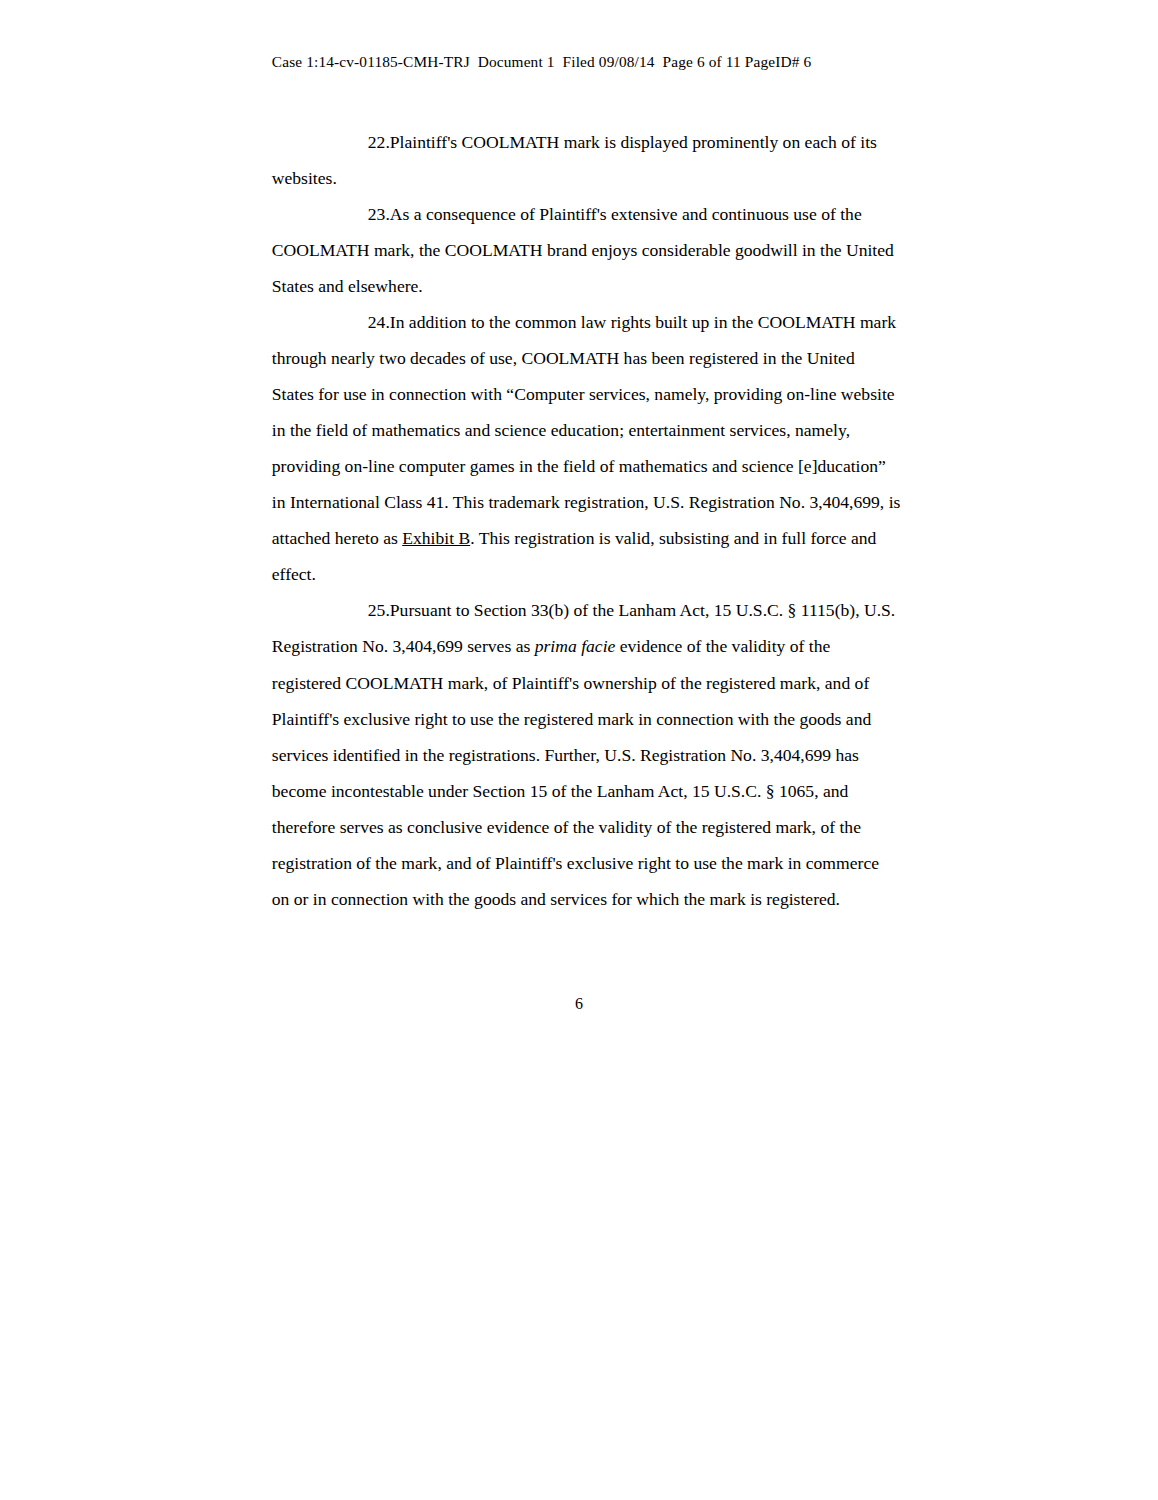Case 1:14-cv-01185-CMH-TRJ Document 1 Filed 09/08/14 Page 6 of 11 PageID# 6
22. Plaintiff's COOLMATH mark is displayed prominently on each of its websites.
23. As a consequence of Plaintiff's extensive and continuous use of the COOLMATH mark, the COOLMATH brand enjoys considerable goodwill in the United States and elsewhere.
24. In addition to the common law rights built up in the COOLMATH mark through nearly two decades of use, COOLMATH has been registered in the United States for use in connection with “Computer services, namely, providing on-line website in the field of mathematics and science education; entertainment services, namely, providing on-line computer games in the field of mathematics and science [e]ducation” in International Class 41. This trademark registration, U.S. Registration No. 3,404,699, is attached hereto as Exhibit B. This registration is valid, subsisting and in full force and effect.
25. Pursuant to Section 33(b) of the Lanham Act, 15 U.S.C. § 1115(b), U.S. Registration No. 3,404,699 serves as prima facie evidence of the validity of the registered COOLMATH mark, of Plaintiff's ownership of the registered mark, and of Plaintiff's exclusive right to use the registered mark in connection with the goods and services identified in the registrations. Further, U.S. Registration No. 3,404,699 has become incontestable under Section 15 of the Lanham Act, 15 U.S.C. § 1065, and therefore serves as conclusive evidence of the validity of the registered mark, of the registration of the mark, and of Plaintiff's exclusive right to use the mark in commerce on or in connection with the goods and services for which the mark is registered.
6